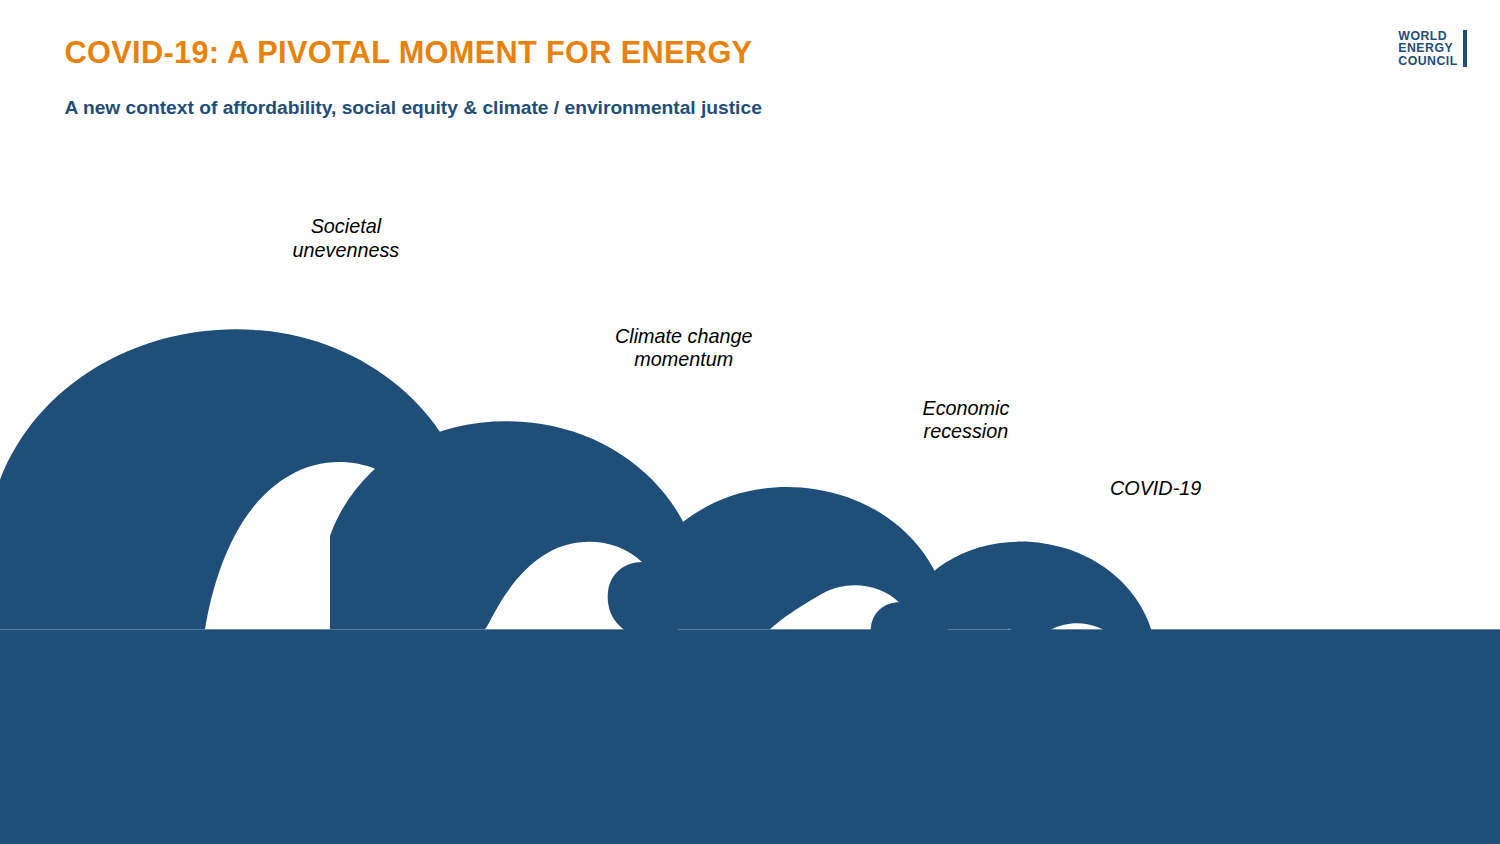COVID-19: A PIVOTAL MOMENT FOR ENERGY
A new context of affordability, social equity & climate / environmental justice
WORLD ENERGY COUNCIL
Societal
unevenness
Climate change
momentum
Economic
recession
COVID-19